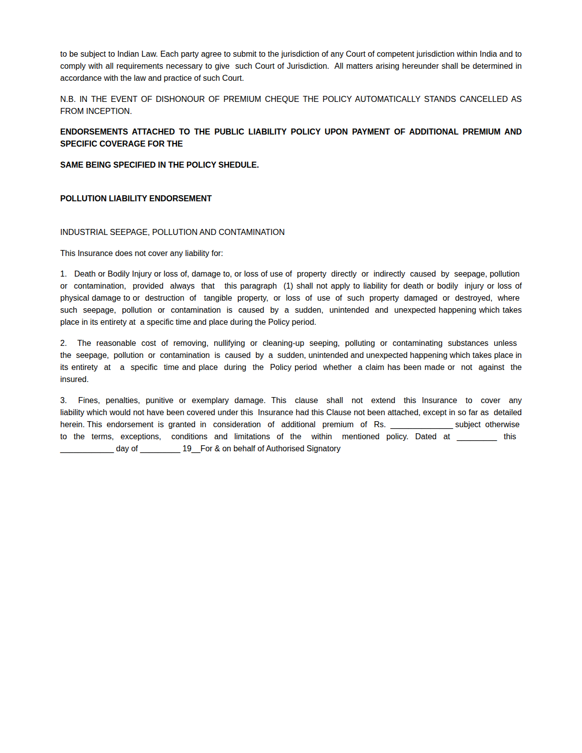to be subject to Indian Law. Each party agree to submit to the jurisdiction of any Court of competent jurisdiction within India and to comply with all requirements necessary to give such Court of Jurisdiction. All matters arising hereunder shall be determined in accordance with the law and practice of such Court.
N.B. IN THE EVENT OF DISHONOUR OF PREMIUM CHEQUE THE POLICY AUTOMATICALLY STANDS CANCELLED AS FROM INCEPTION.
ENDORSEMENTS ATTACHED TO THE PUBLIC LIABILITY POLICY UPON PAYMENT OF ADDITIONAL PREMIUM AND SPECIFIC COVERAGE FOR THE
SAME BEING SPECIFIED IN THE POLICY SHEDULE.
POLLUTION LIABILITY ENDORSEMENT
INDUSTRIAL SEEPAGE, POLLUTION AND CONTAMINATION
This Insurance does not cover any liability for:
1. Death or Bodily Injury or loss of, damage to, or loss of use of property directly or indirectly caused by seepage, pollution or contamination, provided always that this paragraph (1) shall not apply to liability for death or bodily injury or loss of physical damage to or destruction of tangible property, or loss of use of such property damaged or destroyed, where such seepage, pollution or contamination is caused by a sudden, unintended and unexpected happening which takes place in its entirety at a specific time and place during the Policy period.
2. The reasonable cost of removing, nullifying or cleaning-up seeping, polluting or contaminating substances unless the seepage, pollution or contamination is caused by a sudden, unintended and unexpected happening which takes place in its entirety at a specific time and place during the Policy period whether a claim has been made or not against the insured.
3. Fines, penalties, punitive or exemplary damage. This clause shall not extend this Insurance to cover any liability which would not have been covered under this Insurance had this Clause not been attached, except in so far as detailed herein. This endorsement is granted in consideration of additional premium of Rs. ______________ subject otherwise to the terms, exceptions, conditions and limitations of the within mentioned policy. Dated at _________ this ____________ day of _________ 19__For & on behalf of Authorised Signatory